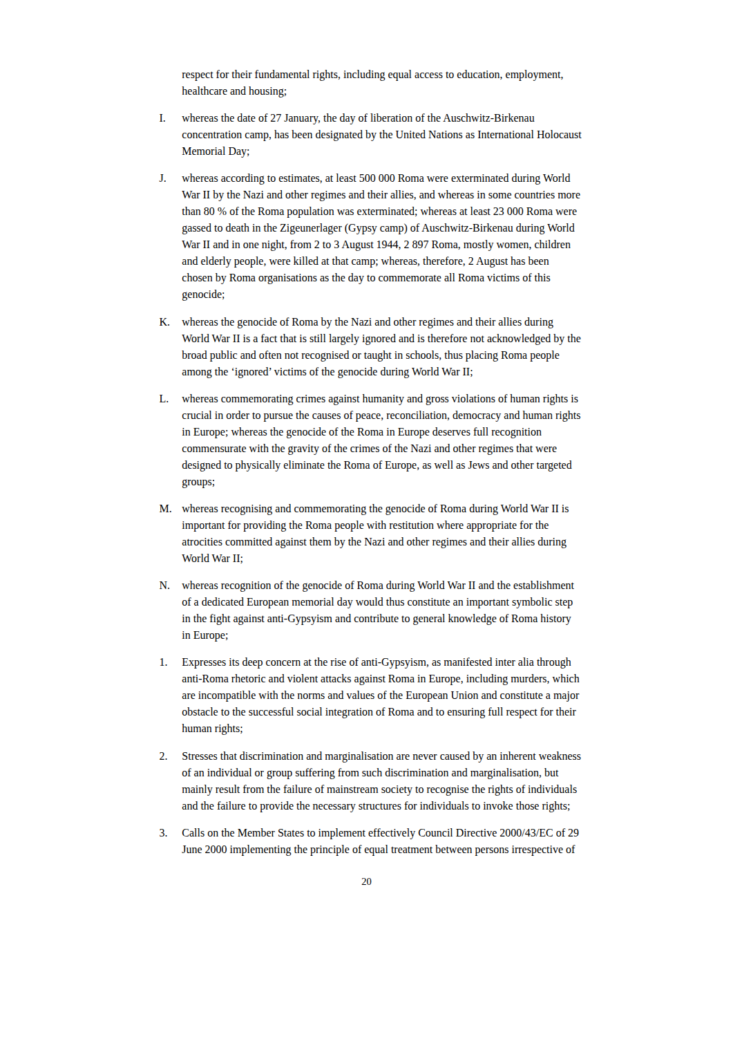respect for their fundamental rights, including equal access to education, employment, healthcare and housing;
I.
whereas the date of 27 January, the day of liberation of the Auschwitz-Birkenau concentration camp, has been designated by the United Nations as International Holocaust Memorial Day;
J.
whereas according to estimates, at least 500 000 Roma were exterminated during World War II by the Nazi and other regimes and their allies, and whereas in some countries more than 80 % of the Roma population was exterminated; whereas at least 23 000 Roma were gassed to death in the Zigeunerlager (Gypsy camp) of Auschwitz-Birkenau during World War II and in one night, from 2 to 3 August 1944, 2 897 Roma, mostly women, children and elderly people, were killed at that camp; whereas, therefore, 2 August has been chosen by Roma organisations as the day to commemorate all Roma victims of this genocide;
K.
whereas the genocide of Roma by the Nazi and other regimes and their allies during World War II is a fact that is still largely ignored and is therefore not acknowledged by the broad public and often not recognised or taught in schools, thus placing Roma people among the ‘ignored’ victims of the genocide during World War II;
L.
whereas commemorating crimes against humanity and gross violations of human rights is crucial in order to pursue the causes of peace, reconciliation, democracy and human rights in Europe; whereas the genocide of the Roma in Europe deserves full recognition commensurate with the gravity of the crimes of the Nazi and other regimes that were designed to physically eliminate the Roma of Europe, as well as Jews and other targeted groups;
M.
whereas recognising and commemorating the genocide of Roma during World War II is important for providing the Roma people with restitution where appropriate for the atrocities committed against them by the Nazi and other regimes and their allies during World War II;
N.
whereas recognition of the genocide of Roma during World War II and the establishment of a dedicated European memorial day would thus constitute an important symbolic step in the fight against anti-Gypsyism and contribute to general knowledge of Roma history in Europe;
1.
Expresses its deep concern at the rise of anti-Gypsyism, as manifested inter alia through anti-Roma rhetoric and violent attacks against Roma in Europe, including murders, which are incompatible with the norms and values of the European Union and constitute a major obstacle to the successful social integration of Roma and to ensuring full respect for their human rights;
2.
Stresses that discrimination and marginalisation are never caused by an inherent weakness of an individual or group suffering from such discrimination and marginalisation, but mainly result from the failure of mainstream society to recognise the rights of individuals and the failure to provide the necessary structures for individuals to invoke those rights;
3.
Calls on the Member States to implement effectively Council Directive 2000/43/EC of 29 June 2000 implementing the principle of equal treatment between persons irrespective of
20